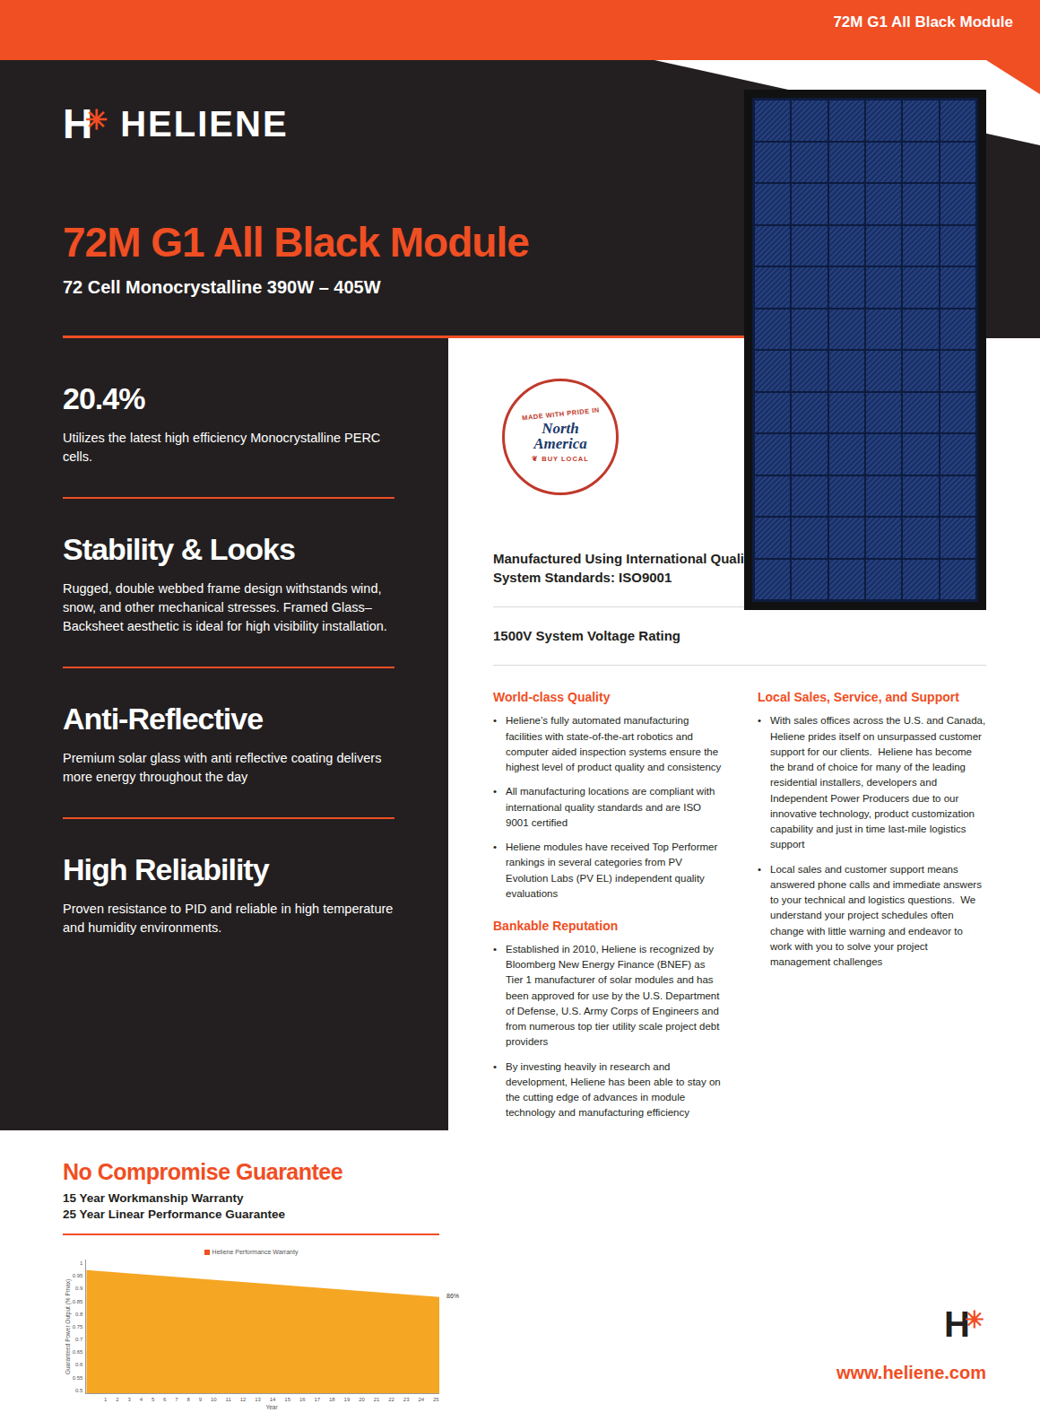72M G1 All Black Module
H✳ HELIENE
72M G1 All Black Module
72 Cell Monocrystalline 390W – 405W
20.4%
Utilizes the latest high efficiency Monocrystalline PERC cells.
Stability & Looks
Rugged, double webbed frame design withstands wind, snow, and other mechanical stresses. Framed Glass–Backsheet aesthetic is ideal for high visibility installation.
Anti-Reflective
Premium solar glass with anti reflective coating delivers more energy throughout the day
High Reliability
Proven resistance to PID and reliable in high temperature and humidity environments.
MADE WITH PRIDE IN
North America
❦ BUY LOCAL
Manufactured Using International Quality
System Standards: ISO9001
1500V System Voltage Rating
World-class Quality
Heliene’s fully automated manufacturing facilities with state-of-the-art robotics and computer aided inspection systems ensure the highest level of product quality and consistency
All manufacturing locations are compliant with international quality standards and are ISO 9001 certified
Heliene modules have received Top Performer rankings in several categories from PV Evolution Labs (PV EL) independent quality evaluations
Bankable Reputation
Established in 2010, Heliene is recognized by Bloomberg New Energy Finance (BNEF) as Tier 1 manufacturer of solar modules and has been approved for use by the U.S. Department of Defense, U.S. Army Corps of Engineers and from numerous top tier utility scale project debt providers
By investing heavily in research and development, Heliene has been able to stay on the cutting edge of advances in module technology and manufacturing efficiency
Local Sales, Service, and Support
With sales offices across the U.S. and Canada, Heliene prides itself on unsurpassed customer support for our clients. Heliene has become the brand of choice for many of the leading residential installers, developers and Independent Power Producers due to our innovative technology, product customization capability and just in time last-mile logistics support
Local sales and customer support means answered phone calls and immediate answers to your technical and logistics questions. We understand your project schedules often change with little warning and endeavor to work with you to solve your project management challenges
No Compromise Guarantee
15 Year Workmanship Warranty
25 Year Linear Performance Guarantee
Heliene Performance Warranty
Guaranteed Power Output (% Pmax)
10.950.90.850.8 0.750.70.650.60.550.5
86%
1234567 891011121314 15161718192021 22232425
Year
H✳
www.heliene.com